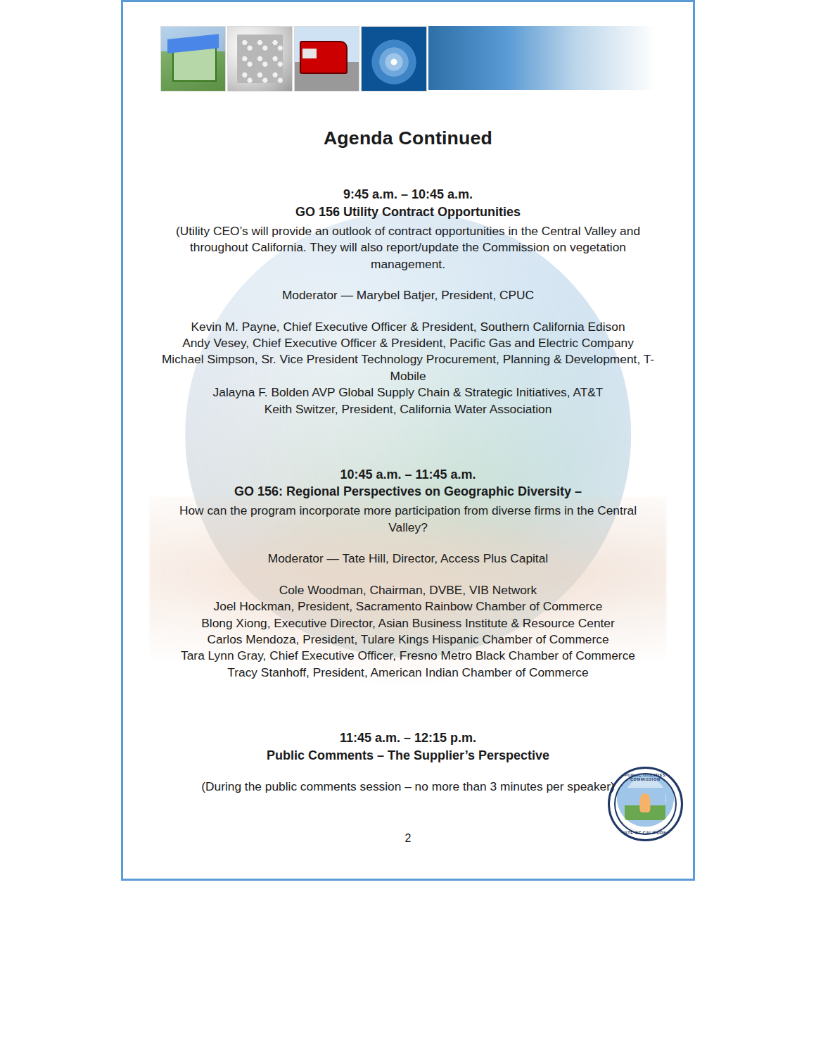Agenda Continued
9:45 a.m. – 10:45 a.m.
GO 156 Utility Contract Opportunities
(Utility CEO’s will provide an outlook of contract opportunities in the Central Valley and throughout California. They will also report/update the Commission on vegetation management.
Moderator — Marybel Batjer, President, CPUC
Kevin M. Payne, Chief Executive Officer & President, Southern California Edison
Andy Vesey, Chief Executive Officer & President, Pacific Gas and Electric Company
Michael Simpson, Sr. Vice President Technology Procurement, Planning & Development, T-Mobile
Jalayna F. Bolden AVP Global Supply Chain & Strategic Initiatives, AT&T
Keith Switzer, President, California Water Association
10:45 a.m. – 11:45 a.m.
GO 156: Regional Perspectives on Geographic Diversity –
How can the program incorporate more participation from diverse firms in the Central Valley?
Moderator — Tate Hill, Director, Access Plus Capital
Cole Woodman, Chairman, DVBE, VIB Network
Joel Hockman, President, Sacramento Rainbow Chamber of Commerce
Blong Xiong, Executive Director, Asian Business Institute & Resource Center
Carlos Mendoza, President, Tulare Kings Hispanic Chamber of Commerce
Tara Lynn Gray, Chief Executive Officer, Fresno Metro Black Chamber of Commerce
Tracy Stanhoff, President, American Indian Chamber of Commerce
11:45 a.m. – 12:15 p.m.
Public Comments – The Supplier’s Perspective
(During the public comments session – no more than 3 minutes per speaker)
Public Utilities Commission
State of California
2